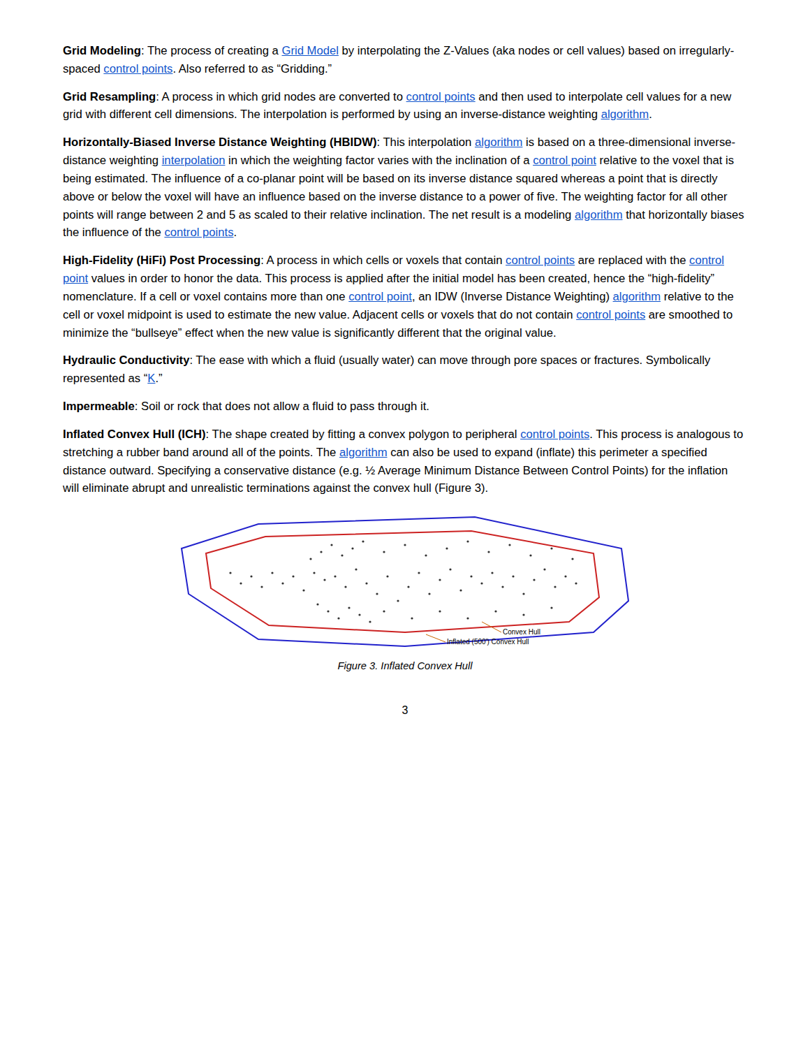Grid Modeling: The process of creating a Grid Model by interpolating the Z-Values (aka nodes or cell values) based on irregularly-spaced control points. Also referred to as “Gridding.”
Grid Resampling: A process in which grid nodes are converted to control points and then used to interpolate cell values for a new grid with different cell dimensions. The interpolation is performed by using an inverse-distance weighting algorithm.
Horizontally-Biased Inverse Distance Weighting (HBIDW): This interpolation algorithm is based on a three-dimensional inverse-distance weighting interpolation in which the weighting factor varies with the inclination of a control point relative to the voxel that is being estimated. The influence of a co-planar point will be based on its inverse distance squared whereas a point that is directly above or below the voxel will have an influence based on the inverse distance to a power of five. The weighting factor for all other points will range between 2 and 5 as scaled to their relative inclination. The net result is a modeling algorithm that horizontally biases the influence of the control points.
High-Fidelity (HiFi) Post Processing: A process in which cells or voxels that contain control points are replaced with the control point values in order to honor the data. This process is applied after the initial model has been created, hence the “high-fidelity” nomenclature. If a cell or voxel contains more than one control point, an IDW (Inverse Distance Weighting) algorithm relative to the cell or voxel midpoint is used to estimate the new value. Adjacent cells or voxels that do not contain control points are smoothed to minimize the “bullseye” effect when the new value is significantly different that the original value.
Hydraulic Conductivity: The ease with which a fluid (usually water) can move through pore spaces or fractures. Symbolically represented as “K.”
Impermeable: Soil or rock that does not allow a fluid to pass through it.
Inflated Convex Hull (ICH): The shape created by fitting a convex polygon to peripheral control points. This process is analogous to stretching a rubber band around all of the points. The algorithm can also be used to expand (inflate) this perimeter a specified distance outward. Specifying a conservative distance (e.g. ½ Average Minimum Distance Between Control Points) for the inflation will eliminate abrupt and unrealistic terminations against the convex hull (Figure 3).
Convex Hull Inflated (500') Convex Hull
Figure 3. Inflated Convex Hull
3